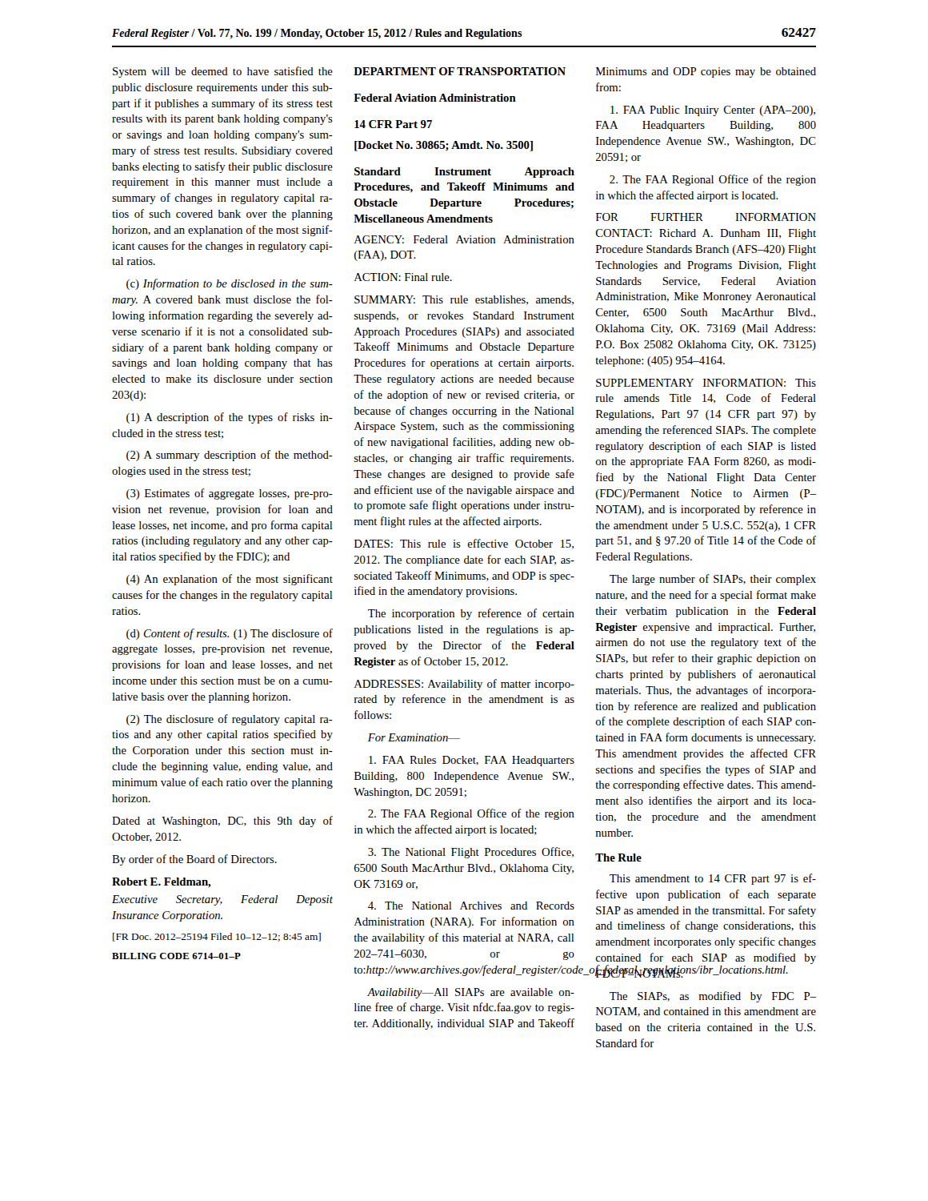Federal Register / Vol. 77, No. 199 / Monday, October 15, 2012 / Rules and Regulations
62427
System will be deemed to have satisfied the public disclosure requirements under this subpart if it publishes a summary of its stress test results with its parent bank holding company's or savings and loan holding company's summary of stress test results. Subsidiary covered banks electing to satisfy their public disclosure requirement in this manner must include a summary of changes in regulatory capital ratios of such covered bank over the planning horizon, and an explanation of the most significant causes for the changes in regulatory capital ratios.
(c) Information to be disclosed in the summary. A covered bank must disclose the following information regarding the severely adverse scenario if it is not a consolidated subsidiary of a parent bank holding company or savings and loan holding company that has elected to make its disclosure under section 203(d):
(1) A description of the types of risks included in the stress test;
(2) A summary description of the methodologies used in the stress test;
(3) Estimates of aggregate losses, pre-provision net revenue, provision for loan and lease losses, net income, and pro forma capital ratios (including regulatory and any other capital ratios specified by the FDIC); and
(4) An explanation of the most significant causes for the changes in the regulatory capital ratios.
(d) Content of results. (1) The disclosure of aggregate losses, pre-provision net revenue, provisions for loan and lease losses, and net income under this section must be on a cumulative basis over the planning horizon.
(2) The disclosure of regulatory capital ratios and any other capital ratios specified by the Corporation under this section must include the beginning value, ending value, and minimum value of each ratio over the planning horizon.
Dated at Washington, DC, this 9th day of October, 2012.
By order of the Board of Directors.
Robert E. Feldman,
Executive Secretary, Federal Deposit Insurance Corporation.
[FR Doc. 2012–25194 Filed 10–12–12; 8:45 am]
BILLING CODE 6714–01–P
DEPARTMENT OF TRANSPORTATION
Federal Aviation Administration
14 CFR Part 97
[Docket No. 30865; Amdt. No. 3500]
Standard Instrument Approach Procedures, and Takeoff Minimums and Obstacle Departure Procedures; Miscellaneous Amendments
AGENCY: Federal Aviation Administration (FAA), DOT.
ACTION: Final rule.
SUMMARY: This rule establishes, amends, suspends, or revokes Standard Instrument Approach Procedures (SIAPs) and associated Takeoff Minimums and Obstacle Departure Procedures for operations at certain airports. These regulatory actions are needed because of the adoption of new or revised criteria, or because of changes occurring in the National Airspace System, such as the commissioning of new navigational facilities, adding new obstacles, or changing air traffic requirements. These changes are designed to provide safe and efficient use of the navigable airspace and to promote safe flight operations under instrument flight rules at the affected airports.
DATES: This rule is effective October 15, 2012. The compliance date for each SIAP, associated Takeoff Minimums, and ODP is specified in the amendatory provisions.
The incorporation by reference of certain publications listed in the regulations is approved by the Director of the Federal Register as of October 15, 2012.
ADDRESSES: Availability of matter incorporated by reference in the amendment is as follows:
For Examination—
1. FAA Rules Docket, FAA Headquarters Building, 800 Independence Avenue SW., Washington, DC 20591;
2. The FAA Regional Office of the region in which the affected airport is located;
3. The National Flight Procedures Office, 6500 South MacArthur Blvd., Oklahoma City, OK 73169 or,
4. The National Archives and Records Administration (NARA). For information on the availability of this material at NARA, call 202–741–6030, or go to:http://www.archives.gov/federal_register/code_of_federal_regulations/ibr_locations.html.
Availability—All SIAPs are available online free of charge. Visit nfdc.faa.gov to register. Additionally, individual SIAP and Takeoff Minimums and ODP copies may be obtained from:
1. FAA Public Inquiry Center (APA–200), FAA Headquarters Building, 800 Independence Avenue SW., Washington, DC 20591; or
2. The FAA Regional Office of the region in which the affected airport is located.
FOR FURTHER INFORMATION CONTACT: Richard A. Dunham III, Flight Procedure Standards Branch (AFS–420) Flight Technologies and Programs Division, Flight Standards Service, Federal Aviation Administration, Mike Monroney Aeronautical Center, 6500 South MacArthur Blvd., Oklahoma City, OK. 73169 (Mail Address: P.O. Box 25082 Oklahoma City, OK. 73125) telephone: (405) 954–4164.
SUPPLEMENTARY INFORMATION: This rule amends Title 14, Code of Federal Regulations, Part 97 (14 CFR part 97) by amending the referenced SIAPs. The complete regulatory description of each SIAP is listed on the appropriate FAA Form 8260, as modified by the National Flight Data Center (FDC)/Permanent Notice to Airmen (P–NOTAM), and is incorporated by reference in the amendment under 5 U.S.C. 552(a), 1 CFR part 51, and § 97.20 of Title 14 of the Code of Federal Regulations.
The large number of SIAPs, their complex nature, and the need for a special format make their verbatim publication in the Federal Register expensive and impractical. Further, airmen do not use the regulatory text of the SIAPs, but refer to their graphic depiction on charts printed by publishers of aeronautical materials. Thus, the advantages of incorporation by reference are realized and publication of the complete description of each SIAP contained in FAA form documents is unnecessary. This amendment provides the affected CFR sections and specifies the types of SIAP and the corresponding effective dates. This amendment also identifies the airport and its location, the procedure and the amendment number.
The Rule
This amendment to 14 CFR part 97 is effective upon publication of each separate SIAP as amended in the transmittal. For safety and timeliness of change considerations, this amendment incorporates only specific changes contained for each SIAP as modified by FDC/P–NOTAMs.
The SIAPs, as modified by FDC P–NOTAM, and contained in this amendment are based on the criteria contained in the U.S. Standard for